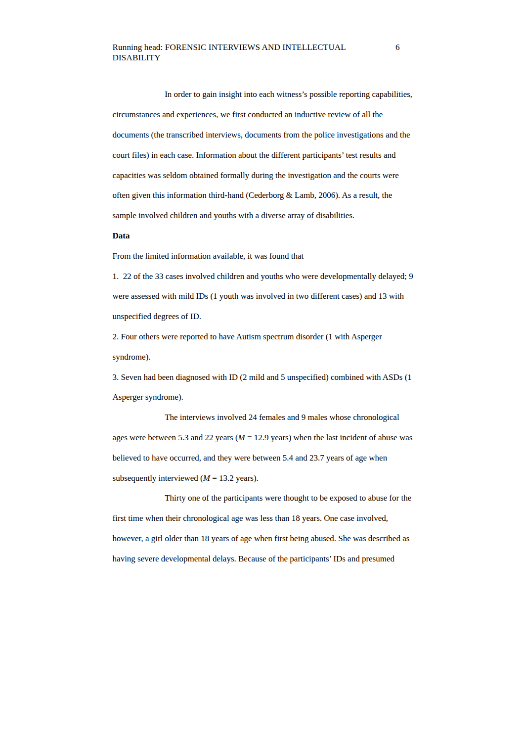Running head: FORENSIC INTERVIEWS AND INTELLECTUAL DISABILITY 6
In order to gain insight into each witness’s possible reporting capabilities, circumstances and experiences, we first conducted an inductive review of all the documents (the transcribed interviews, documents from the police investigations and the court files) in each case. Information about the different participants’ test results and capacities was seldom obtained formally during the investigation and the courts were often given this information third-hand (Cederborg & Lamb, 2006). As a result, the sample involved children and youths with a diverse array of disabilities.
Data
From the limited information available, it was found that
1. 22 of the 33 cases involved children and youths who were developmentally delayed; 9 were assessed with mild IDs (1 youth was involved in two different cases) and 13 with unspecified degrees of ID.
2. Four others were reported to have Autism spectrum disorder (1 with Asperger syndrome).
3. Seven had been diagnosed with ID (2 mild and 5 unspecified) combined with ASDs (1 Asperger syndrome).
The interviews involved 24 females and 9 males whose chronological ages were between 5.3 and 22 years (M = 12.9 years) when the last incident of abuse was believed to have occurred, and they were between 5.4 and 23.7 years of age when subsequently interviewed (M = 13.2 years).
Thirty one of the participants were thought to be exposed to abuse for the first time when their chronological age was less than 18 years. One case involved, however, a girl older than 18 years of age when first being abused. She was described as having severe developmental delays. Because of the participants’ IDs and presumed